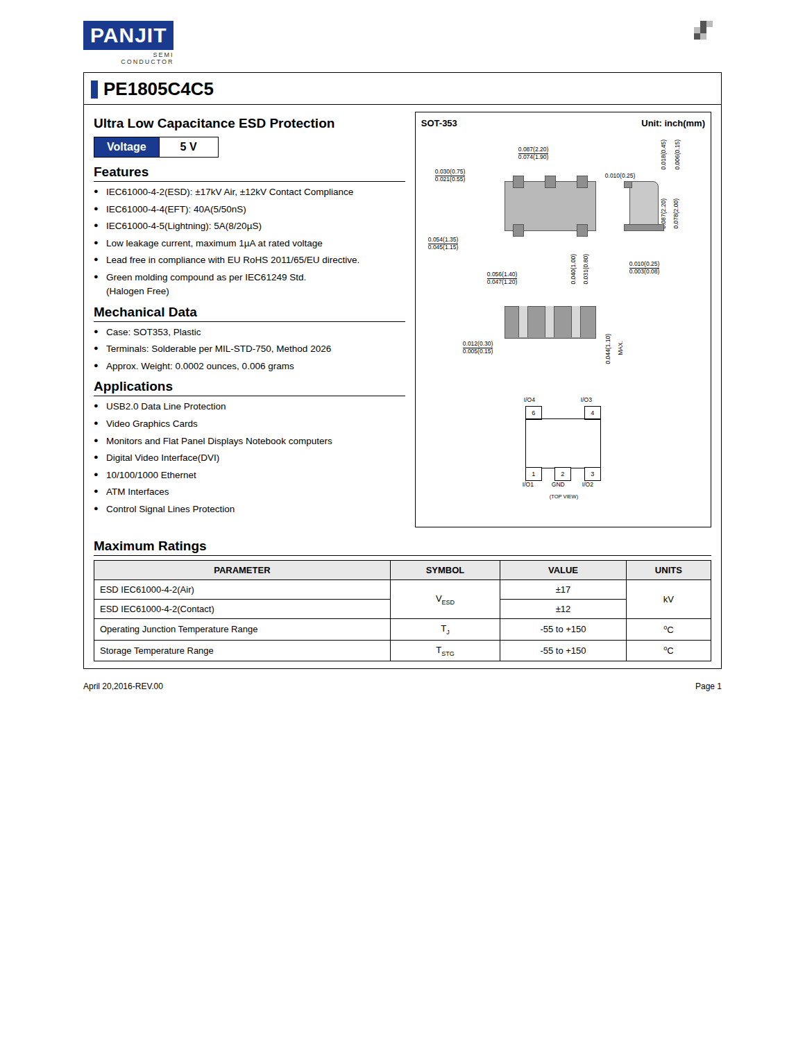PANJIT
SEMI
CONDUCTOR
PE1805C4C5
Ultra Low Capacitance ESD Protection
Voltage
5 V
Features
IEC61000-4-2(ESD): ±17kV Air, ±12kV Contact Compliance
IEC61000-4-4(EFT): 40A(5/50nS)
IEC61000-4-5(Lightning): 5A(8/20µS)
Low leakage current, maximum 1µA at rated voltage
Lead free in compliance with EU RoHS 2011/65/EU directive.
Green molding compound as per IEC61249 Std.
(Halogen Free)
Mechanical Data
Case: SOT353, Plastic
Terminals: Solderable per MIL-STD-750, Method 2026
Approx. Weight: 0.0002 ounces, 0.006 grams
Applications
USB2.0 Data Line Protection
Video Graphics Cards
Monitors and Flat Panel Displays Notebook computers
Digital Video Interface(DVI)
10/100/1000 Ethernet
ATM Interfaces
Control Signal Lines Protection
SOT-353 Unit: inch(mm)
0.087(2.20) 0.074(1.90)
0.030(0.75) 0.021(0.55)
0.010(0.25)
0.018(0.45)
0.006(0.15)
0.087(2.20)
0.078(2.00)
0.054(1.35) 0.045(1.15)
0.010(0.25) 0.003(0.08)
0.056(1.40) 0.047(1.20)
0.040(1.00)
0.031(0.80)
0.012(0.30) 0.005(0.15)
0.044(1.10)
MAX.
I/O4
I/O3
6
4
1
2
3
I/O1
GND
I/O2
(TOP VIEW)
Maximum Ratings
| PARAMETER | SYMBOL | VALUE | UNITS |
| --- | --- | --- | --- |
| ESD IEC61000-4-2(Air) | V ESD | ±17 | kV |
| ESD IEC61000-4-2(Contact) | ±12 |
| Operating Junction Temperature Range | T J | -55 to +150 | o C |
| Storage Temperature Range | T STG | -55 to +150 | o C |
April 20,2016-REV.00 Page 1